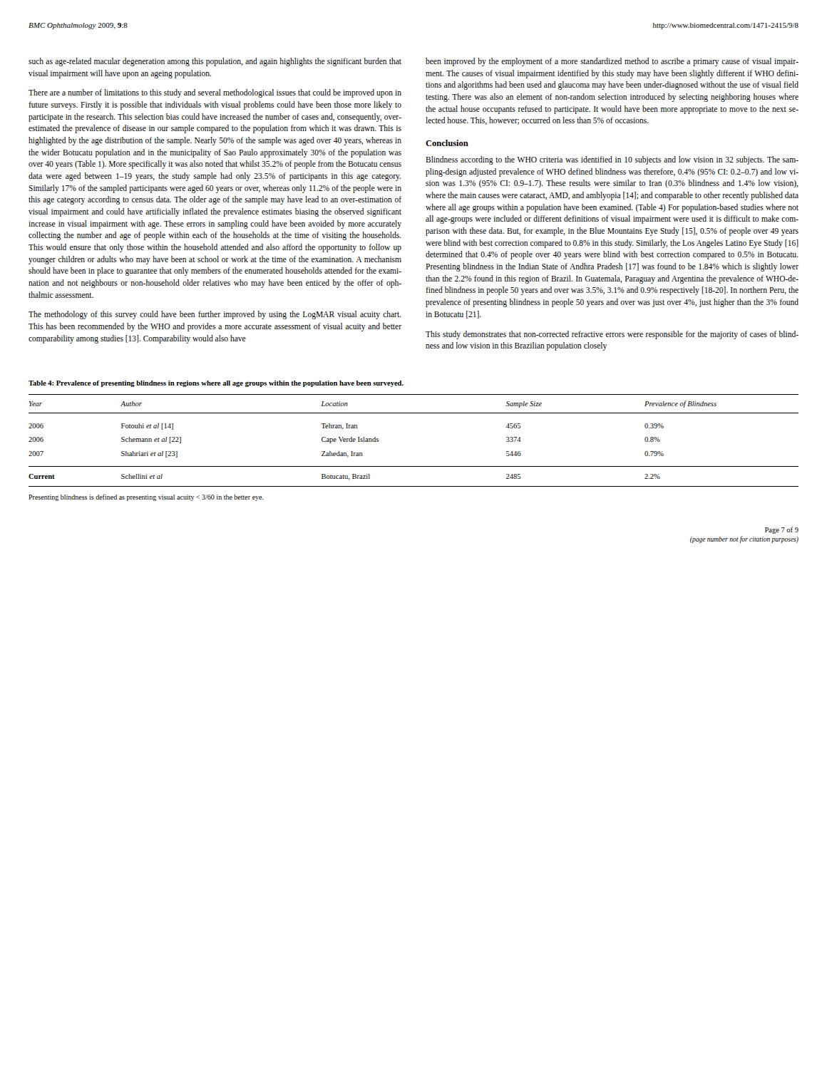BMC Ophthalmology 2009, 9:8
http://www.biomedcentral.com/1471-2415/9/8
such as age-related macular degeneration among this population, and again highlights the significant burden that visual impairment will have upon an ageing population.
There are a number of limitations to this study and several methodological issues that could be improved upon in future surveys. Firstly it is possible that individuals with visual problems could have been those more likely to participate in the research. This selection bias could have increased the number of cases and, consequently, overestimated the prevalence of disease in our sample compared to the population from which it was drawn. This is highlighted by the age distribution of the sample. Nearly 50% of the sample was aged over 40 years, whereas in the wider Botucatu population and in the municipality of Sao Paulo approximately 30% of the population was over 40 years (Table 1). More specifically it was also noted that whilst 35.2% of people from the Botucatu census data were aged between 1–19 years, the study sample had only 23.5% of participants in this age category. Similarly 17% of the sampled participants were aged 60 years or over, whereas only 11.2% of the people were in this age category according to census data. The older age of the sample may have lead to an over-estimation of visual impairment and could have artificially inflated the prevalence estimates biasing the observed significant increase in visual impairment with age. These errors in sampling could have been avoided by more accurately collecting the number and age of people within each of the households at the time of visiting the households. This would ensure that only those within the household attended and also afford the opportunity to follow up younger children or adults who may have been at school or work at the time of the examination. A mechanism should have been in place to guarantee that only members of the enumerated households attended for the examination and not neighbours or non-household older relatives who may have been enticed by the offer of ophthalmic assessment.
The methodology of this survey could have been further improved by using the LogMAR visual acuity chart. This has been recommended by the WHO and provides a more accurate assessment of visual acuity and better comparability among studies [13]. Comparability would also have
been improved by the employment of a more standardized method to ascribe a primary cause of visual impairment. The causes of visual impairment identified by this study may have been slightly different if WHO definitions and algorithms had been used and glaucoma may have been under-diagnosed without the use of visual field testing. There was also an element of non-random selection introduced by selecting neighboring houses where the actual house occupants refused to participate. It would have been more appropriate to move to the next selected house. This, however; occurred on less than 5% of occasions.
Conclusion
Blindness according to the WHO criteria was identified in 10 subjects and low vision in 32 subjects. The sampling-design adjusted prevalence of WHO defined blindness was therefore, 0.4% (95% CI: 0.2–0.7) and low vision was 1.3% (95% CI: 0.9–1.7). These results were similar to Iran (0.3% blindness and 1.4% low vision), where the main causes were cataract, AMD, and amblyopia [14]; and comparable to other recently published data where all age groups within a population have been examined. (Table 4) For population-based studies where not all age-groups were included or different definitions of visual impairment were used it is difficult to make comparison with these data. But, for example, in the Blue Mountains Eye Study [15], 0.5% of people over 49 years were blind with best correction compared to 0.8% in this study. Similarly, the Los Angeles Latino Eye Study [16] determined that 0.4% of people over 40 years were blind with best correction compared to 0.5% in Botucatu. Presenting blindness in the Indian State of Andhra Pradesh [17] was found to be 1.84% which is slightly lower than the 2.2% found in this region of Brazil. In Guatemala, Paraguay and Argentina the prevalence of WHO-defined blindness in people 50 years and over was 3.5%, 3.1% and 0.9% respectively [18-20]. In northern Peru, the prevalence of presenting blindness in people 50 years and over was just over 4%, just higher than the 3% found in Botucatu [21].
This study demonstrates that non-corrected refractive errors were responsible for the majority of cases of blindness and low vision in this Brazilian population closely
Table 4: Prevalence of presenting blindness in regions where all age groups within the population have been surveyed.
| Year | Author | Location | Sample Size | Prevalence of Blindness |
| --- | --- | --- | --- | --- |
| 2006 | Fotouhi et al [14] | Tehran, Iran | 4565 | 0.39% |
| 2006 | Schemann et al [22] | Cape Verde Islands | 3374 | 0.8% |
| 2007 | Shahriari et al [23] | Zahedan, Iran | 5446 | 0.79% |
| Current | Schellini et al | Botucatu, Brazil | 2485 | 2.2% |
Presenting blindness is defined as presenting visual acuity < 3/60 in the better eye.
Page 7 of 9 (page number not for citation purposes)